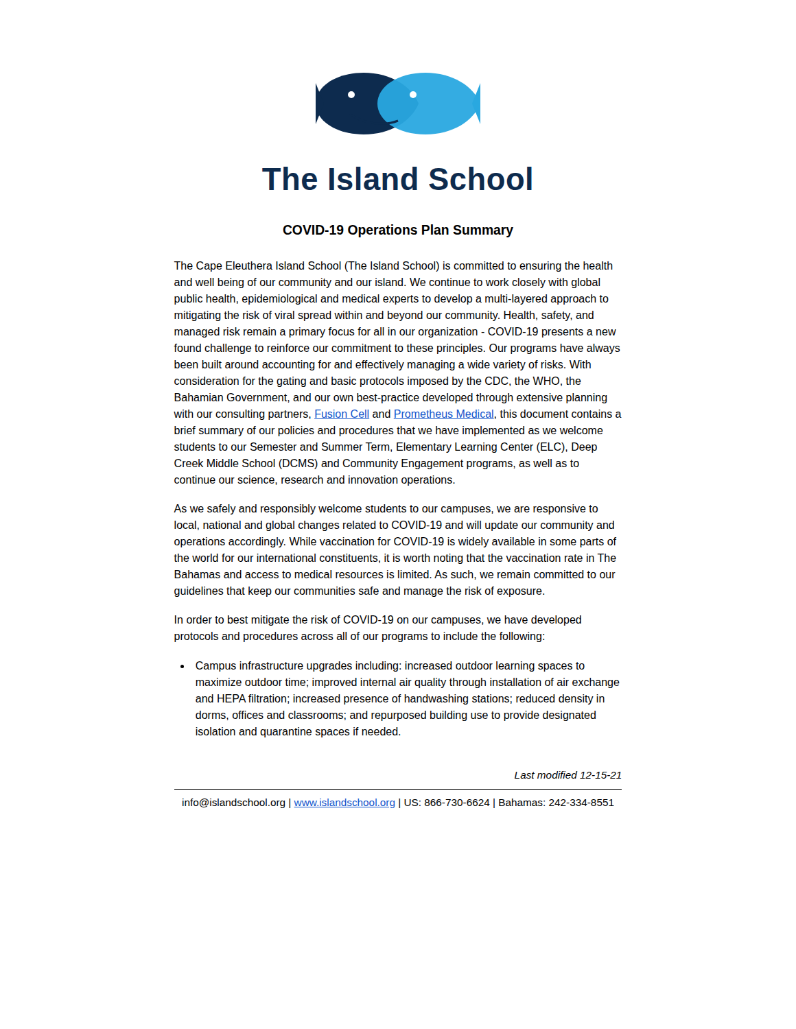The Island School
COVID-19 Operations Plan Summary
The Cape Eleuthera Island School (The Island School) is committed to ensuring the health and well being of our community and our island. We continue to work closely with global public health, epidemiological and medical experts to develop a multi-layered approach to mitigating the risk of viral spread within and beyond our community. Health, safety, and managed risk remain a primary focus for all in our organization - COVID-19 presents a new found challenge to reinforce our commitment to these principles. Our programs have always been built around accounting for and effectively managing a wide variety of risks. With consideration for the gating and basic protocols imposed by the CDC, the WHO, the Bahamian Government, and our own best-practice developed through extensive planning with our consulting partners, Fusion Cell and Prometheus Medical, this document contains a brief summary of our policies and procedures that we have implemented as we welcome students to our Semester and Summer Term, Elementary Learning Center (ELC), Deep Creek Middle School (DCMS) and Community Engagement programs, as well as to continue our science, research and innovation operations.
As we safely and responsibly welcome students to our campuses, we are responsive to local, national and global changes related to COVID-19 and will update our community and operations accordingly. While vaccination for COVID-19 is widely available in some parts of the world for our international constituents, it is worth noting that the vaccination rate in The Bahamas and access to medical resources is limited. As such, we remain committed to our guidelines that keep our communities safe and manage the risk of exposure.
In order to best mitigate the risk of COVID-19 on our campuses, we have developed protocols and procedures across all of our programs to include the following:
Campus infrastructure upgrades including: increased outdoor learning spaces to maximize outdoor time; improved internal air quality through installation of air exchange and HEPA filtration; increased presence of handwashing stations; reduced density in dorms, offices and classrooms; and repurposed building use to provide designated isolation and quarantine spaces if needed.
Last modified 12-15-21
info@islandschool.org | www.islandschool.org | US: 866-730-6624 | Bahamas: 242-334-8551